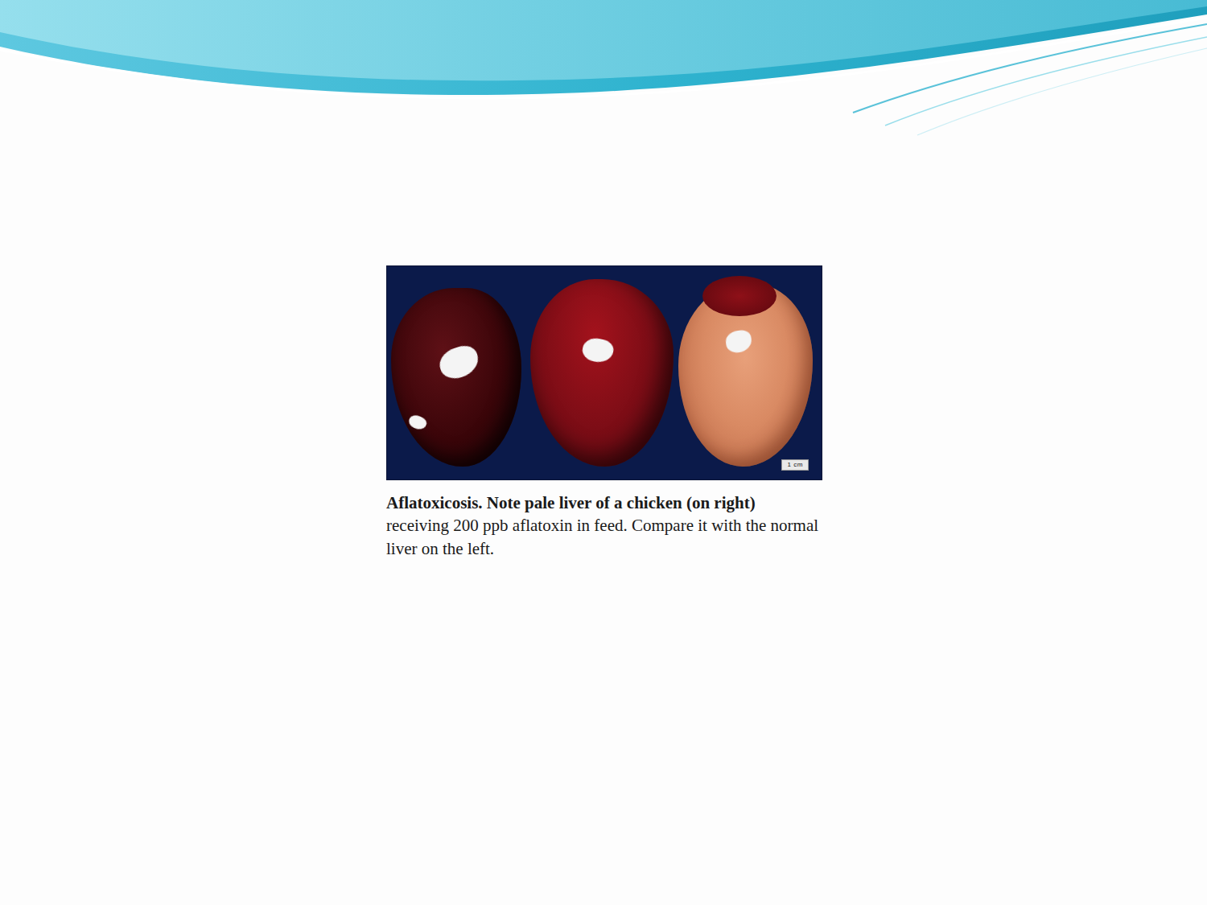1 cm
Aflatoxicosis. Note pale liver of a chicken (on right)
receiving 200 ppb aflatoxin in feed. Compare it with the normal liver on the left.